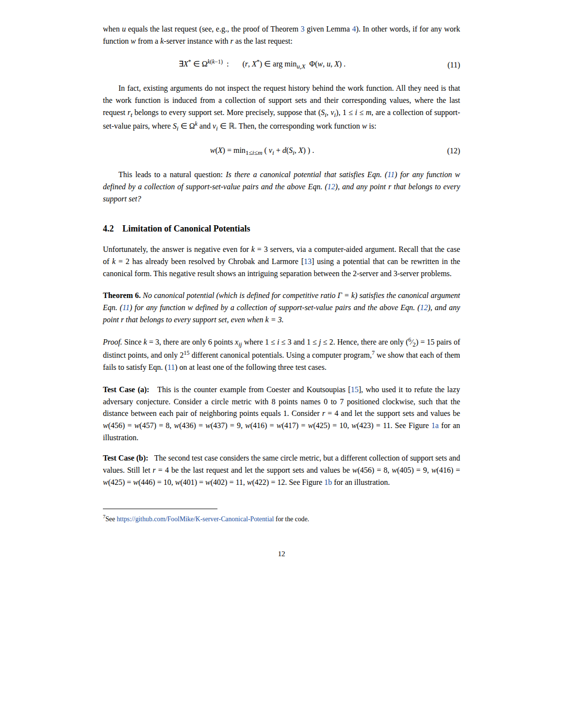when u equals the last request (see, e.g., the proof of Theorem 3 given Lemma 4). In other words, if for any work function w from a k-server instance with r as the last request:
∃X* ∈ Ωk(k−1) : (r, X*) ∈ arg minu,X Φ(w, u, X) .
(11)
In fact, existing arguments do not inspect the request history behind the work function. All they need is that the work function is induced from a collection of support sets and their corresponding values, where the last request rt belongs to every support set. More precisely, suppose that (Si, vi), 1 ≤ i ≤ m, are a collection of support-set-value pairs, where Si ∈ Ωk and vi ∈ ℝ. Then, the corresponding work function w is:
w(X) = min1≤i≤m ( vi + d(Si, X) ) .
(12)
This leads to a natural question: Is there a canonical potential that satisfies Eqn. (11) for any function w defined by a collection of support-set-value pairs and the above Eqn. (12), and any point r that belongs to every support set?
4.2 Limitation of Canonical Potentials
Unfortunately, the answer is negative even for k = 3 servers, via a computer-aided argument. Recall that the case of k = 2 has already been resolved by Chrobak and Larmore [13] using a potential that can be rewritten in the canonical form. This negative result shows an intriguing separation between the 2-server and 3-server problems.
Theorem 6. No canonical potential (which is defined for competitive ratio Γ = k) satisfies the canonical argument Eqn. (11) for any function w defined by a collection of support-set-value pairs and the above Eqn. (12), and any point r that belongs to every support set, even when k = 3.
Proof. Since k = 3, there are only 6 points xij where 1 ≤ i ≤ 3 and 1 ≤ j ≤ 2. Hence, there are only (6⁄2) = 15 pairs of distinct points, and only 215 different canonical potentials. Using a computer program,7 we show that each of them fails to satisfy Eqn. (11) on at least one of the following three test cases.
Test Case (a): This is the counter example from Coester and Koutsoupias [15], who used it to refute the lazy adversary conjecture. Consider a circle metric with 8 points names 0 to 7 positioned clockwise, such that the distance between each pair of neighboring points equals 1. Consider r = 4 and let the support sets and values be w(456) = w(457) = 8, w(436) = w(437) = 9, w(416) = w(417) = w(425) = 10, w(423) = 11. See Figure 1a for an illustration.
Test Case (b): The second test case considers the same circle metric, but a different collection of support sets and values. Still let r = 4 be the last request and let the support sets and values be w(456) = 8, w(405) = 9, w(416) = w(425) = w(446) = 10, w(401) = w(402) = 11, w(422) = 12. See Figure 1b for an illustration.
7See https://github.com/FoolMike/K-server-Canonical-Potential for the code.
12